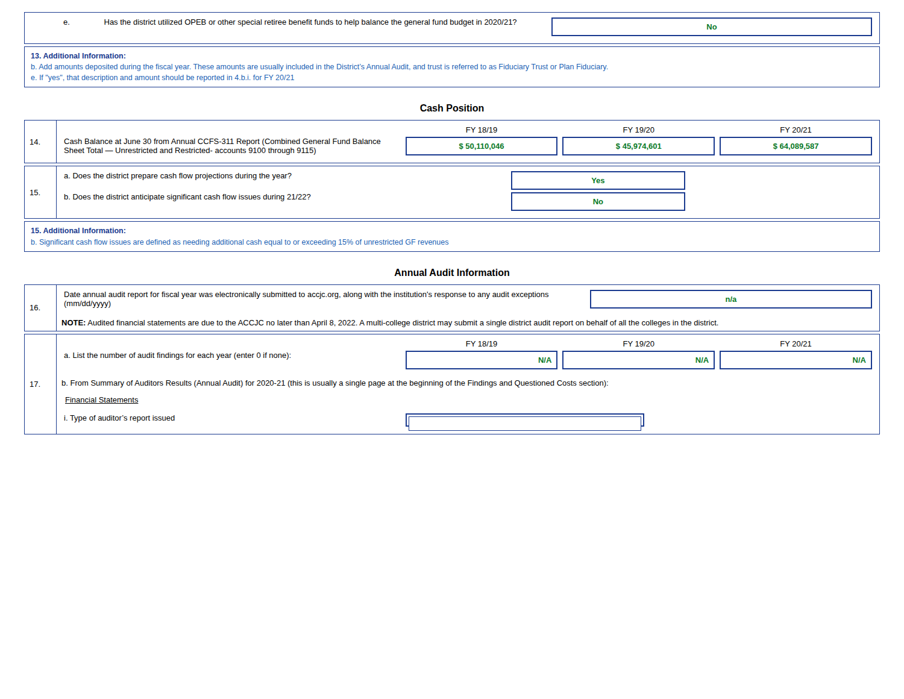| | / e. / Has the district utilized OPEB or other special retiree benefit funds to help balance the general fund budget in 2020/21? / No / |
13. Additional Information:
b. Add amounts deposited during the fiscal year. These amounts are usually included in the District’s Annual Audit, and trust is referred to as Fiduciary Trust or Plan Fiduciary.
e. If "yes", that description and amount should be reported in 4.b.i. for FY 20/21
Cash Position
| 14. | / / FY 18/19 / FY 19/20 / FY 20/21 / / Cash Balance at June 30 from Annual CCFS-311 Report (Combined General Fund Balance Sheet Total — Unrestricted and Restricted- accounts 9100 through 9115) / $ 50,110,046 / $ 45,974,601 / $ 64,089,587 / |
| 15. | / a. Does the district prepare cash flow projections during the year? / Yes / / / b. Does the district anticipate significant cash flow issues during 21/22? / No / / |
15. Additional Information:
b. Significant cash flow issues are defined as needing additional cash equal to or exceeding 15% of unrestricted GF revenues
Annual Audit Information
| 16. | / Date annual audit report for fiscal year was electronically submitted to accjc.org, along with the institution's response to any audit exceptions (mm/dd/yyyy) / n/a / NOTE: Audited financial statements are due to the ACCJC no later than April 8, 2022. A multi-college district may submit a single district audit report on behalf of all the colleges in the district. |
| 17. | / / FY 18/19 / FY 19/20 / FY 20/21 / / a. List the number of audit findings for each year (enter 0 if none): / N/A / N/A / N/A / b. From Summary of Auditors Results (Annual Audit) for 2020-21 (this is usually a single page at the beginning of the Findings and Questioned Costs section): Financial Statements / i. Type of auditor’s report issued / / / |